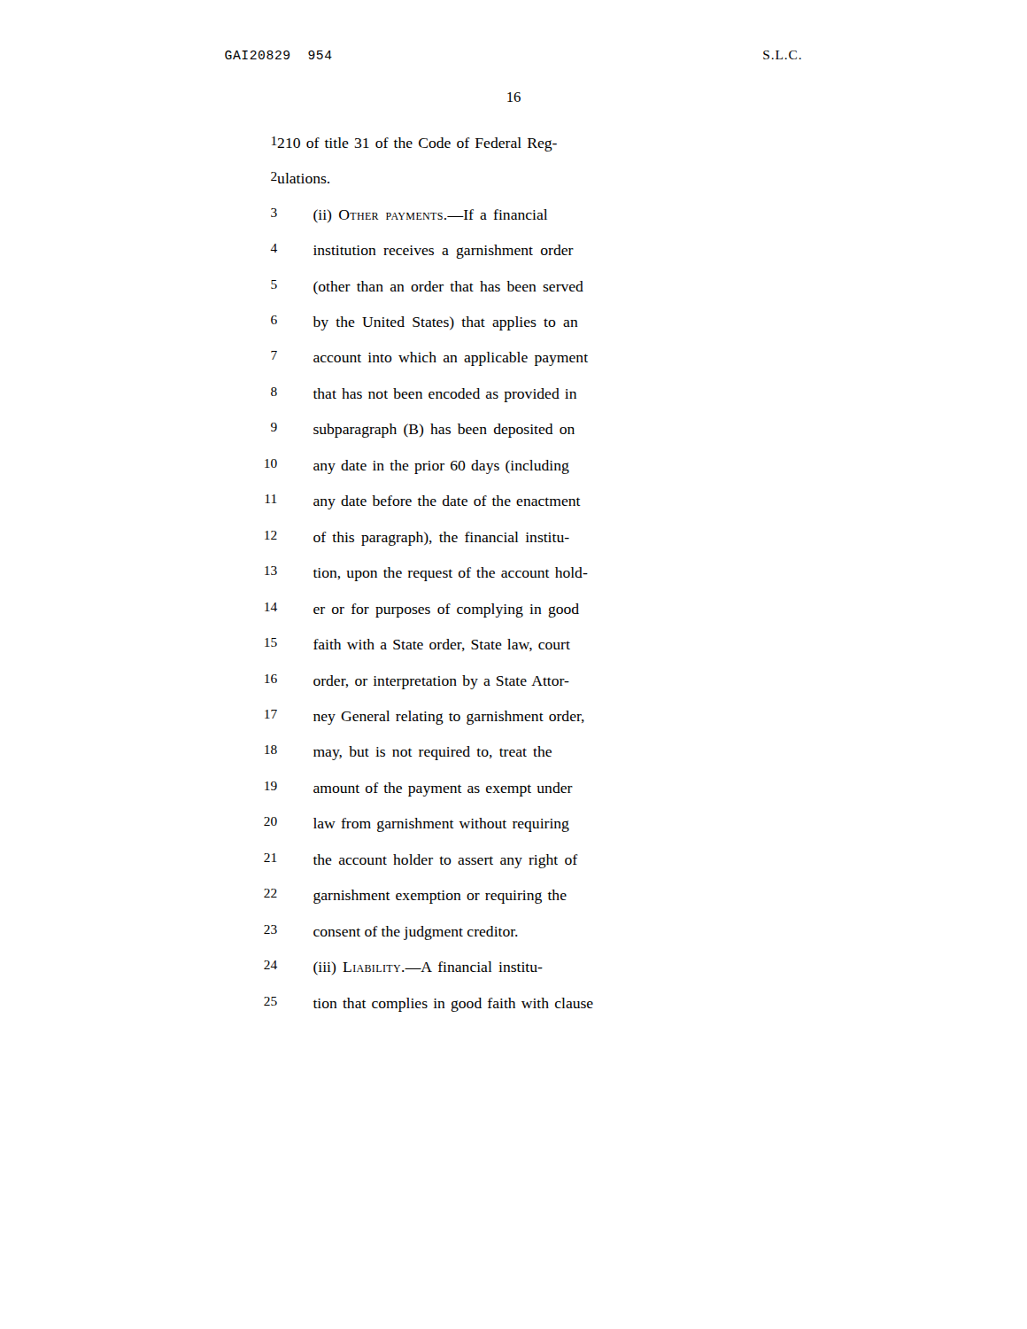GAI20829 954 S.L.C.
16
| 1 | 210 of title 31 of the Code of Federal Reg- |
| 2 | ulations. |
| 3 | (ii) Other payments. —If a financial |
| 4 | institution receives a garnishment order |
| 5 | (other than an order that has been served |
| 6 | by the United States) that applies to an |
| 7 | account into which an applicable payment |
| 8 | that has not been encoded as provided in |
| 9 | subparagraph (B) has been deposited on |
| 10 | any date in the prior 60 days (including |
| 11 | any date before the date of the enactment |
| 12 | of this paragraph), the financial institu- |
| 13 | tion, upon the request of the account hold- |
| 14 | er or for purposes of complying in good |
| 15 | faith with a State order, State law, court |
| 16 | order, or interpretation by a State Attor- |
| 17 | ney General relating to garnishment order, |
| 18 | may, but is not required to, treat the |
| 19 | amount of the payment as exempt under |
| 20 | law from garnishment without requiring |
| 21 | the account holder to assert any right of |
| 22 | garnishment exemption or requiring the |
| 23 | consent of the judgment creditor. |
| 24 | (iii) Liability. —A financial institu- |
| 25 | tion that complies in good faith with clause |